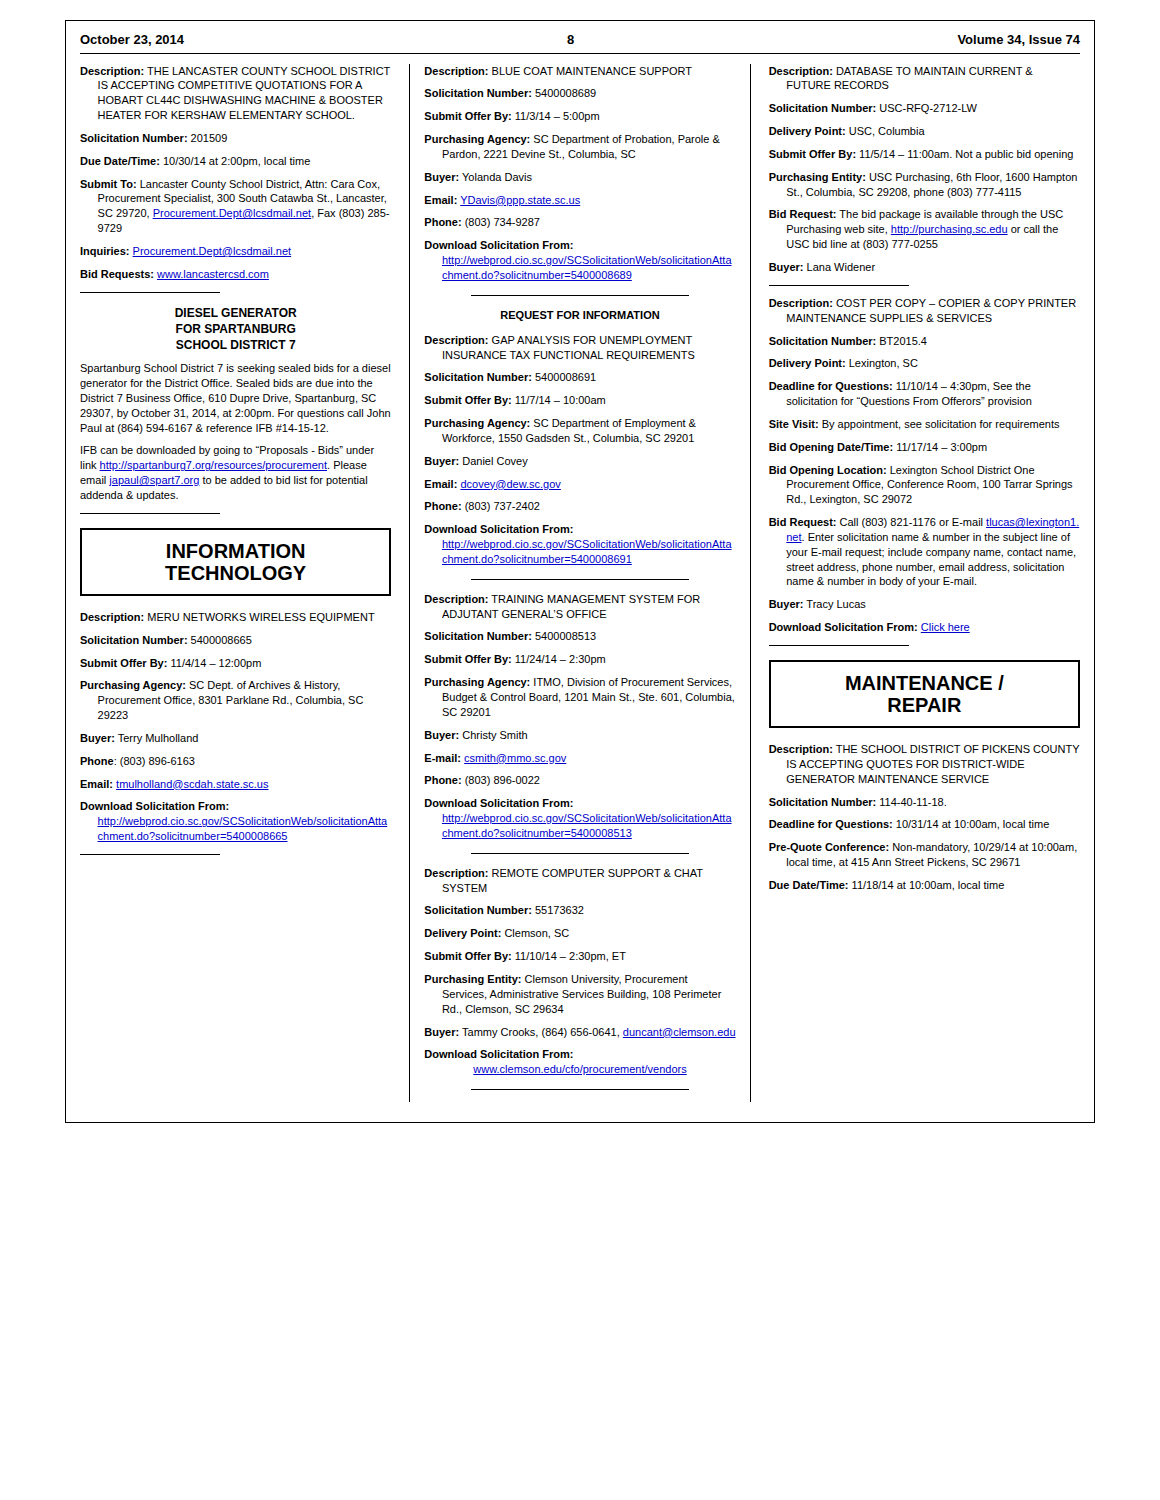October 23, 2014
8
Volume 34, Issue 74
Description: THE LANCASTER COUNTY SCHOOL DISTRICT IS ACCEPTING COMPETITIVE QUOTATIONS FOR A HOBART CL44C DISHWASHING MACHINE & BOOSTER HEATER FOR KERSHAW ELEMENTARY SCHOOL.
Solicitation Number: 201509
Due Date/Time: 10/30/14 at 2:00pm, local time
Submit To: Lancaster County School District, Attn: Cara Cox, Procurement Specialist, 300 South Catawba St., Lancaster, SC 29720, Procurement.Dept@lcsdmail.net, Fax (803) 285-9729
Inquiries: Procurement.Dept@lcsdmail.net
Bid Requests: www.lancastercsd.com
DIESEL GENERATOR
FOR SPARTANBURG
SCHOOL DISTRICT 7
Spartanburg School District 7 is seeking sealed bids for a diesel generator for the District Office. Sealed bids are due into the District 7 Business Office, 610 Dupre Drive, Spartanburg, SC 29307, by October 31, 2014, at 2:00pm. For questions call John Paul at (864) 594-6167 & reference IFB #14-15-12.
IFB can be downloaded by going to “Proposals - Bids” under link http://spartanburg7.org/resources/procurement. Please email japaul@spart7.org to be added to bid list for potential addenda & updates.
INFORMATION
TECHNOLOGY
Description: MERU NETWORKS WIRELESS EQUIPMENT
Solicitation Number: 5400008665
Submit Offer By: 11/4/14 – 12:00pm
Purchasing Agency: SC Dept. of Archives & History, Procurement Office, 8301 Parklane Rd., Columbia, SC 29223
Buyer: Terry Mulholland
Phone: (803) 896-6163
Email: tmulholland@scdah.state.sc.us
Download Solicitation From:
http://webprod.cio.sc.gov/SCSolicitationWeb/solicitationAttachment.do?solicitnumber=5400008665
Description: BLUE COAT MAINTENANCE SUPPORT
Solicitation Number: 5400008689
Submit Offer By: 11/3/14 – 5:00pm
Purchasing Agency: SC Department of Probation, Parole & Pardon, 2221 Devine St., Columbia, SC
Buyer: Yolanda Davis
Email: YDavis@ppp.state.sc.us
Phone: (803) 734-9287
Download Solicitation From:
http://webprod.cio.sc.gov/SCSolicitationWeb/solicitationAttachment.do?solicitnumber=5400008689
REQUEST FOR INFORMATION
Description: GAP ANALYSIS FOR UNEMPLOYMENT INSURANCE TAX FUNCTIONAL REQUIREMENTS
Solicitation Number: 5400008691
Submit Offer By: 11/7/14 – 10:00am
Purchasing Agency: SC Department of Employment & Workforce, 1550 Gadsden St., Columbia, SC 29201
Buyer: Daniel Covey
Email: dcovey@dew.sc.gov
Phone: (803) 737-2402
Download Solicitation From:
http://webprod.cio.sc.gov/SCSolicitationWeb/solicitationAttachment.do?solicitnumber=5400008691
Description: TRAINING MANAGEMENT SYSTEM FOR ADJUTANT GENERAL’S OFFICE
Solicitation Number: 5400008513
Submit Offer By: 11/24/14 – 2:30pm
Purchasing Agency: ITMO, Division of Procurement Services, Budget & Control Board, 1201 Main St., Ste. 601, Columbia, SC 29201
Buyer: Christy Smith
E-mail: csmith@mmo.sc.gov
Phone: (803) 896-0022
Download Solicitation From:
http://webprod.cio.sc.gov/SCSolicitationWeb/solicitationAttachment.do?solicitnumber=5400008513
Description: REMOTE COMPUTER SUPPORT & CHAT SYSTEM
Solicitation Number: 55173632
Delivery Point: Clemson, SC
Submit Offer By: 11/10/14 – 2:30pm, ET
Purchasing Entity: Clemson University, Procurement Services, Administrative Services Building, 108 Perimeter Rd., Clemson, SC 29634
Buyer: Tammy Crooks, (864) 656-0641, duncant@clemson.edu
Download Solicitation From:
www.clemson.edu/cfo/procurement/vendors
Description: DATABASE TO MAINTAIN CURRENT & FUTURE RECORDS
Solicitation Number: USC-RFQ-2712-LW
Delivery Point: USC, Columbia
Submit Offer By: 11/5/14 – 11:00am. Not a public bid opening
Purchasing Entity: USC Purchasing, 6th Floor, 1600 Hampton St., Columbia, SC 29208, phone (803) 777-4115
Bid Request: The bid package is available through the USC Purchasing web site, http://purchasing.sc.edu or call the USC bid line at (803) 777-0255
Buyer: Lana Widener
Description: COST PER COPY – COPIER & COPY PRINTER MAINTENANCE SUPPLIES & SERVICES
Solicitation Number: BT2015.4
Delivery Point: Lexington, SC
Deadline for Questions: 11/10/14 – 4:30pm, See the solicitation for “Questions From Offerors” provision
Site Visit: By appointment, see solicitation for requirements
Bid Opening Date/Time: 11/17/14 – 3:00pm
Bid Opening Location: Lexington School District One Procurement Office, Conference Room, 100 Tarrar Springs Rd., Lexington, SC 29072
Bid Request: Call (803) 821-1176 or E-mail tlucas@lexington1.net. Enter solicitation name & number in the subject line of your E-mail request; include company name, contact name, street address, phone number, email address, solicitation name & number in body of your E-mail.
Buyer: Tracy Lucas
Download Solicitation From: Click here
MAINTENANCE /
REPAIR
Description: THE SCHOOL DISTRICT OF PICKENS COUNTY IS ACCEPTING QUOTES FOR DISTRICT-WIDE GENERATOR MAINTENANCE SERVICE
Solicitation Number: 114-40-11-18.
Deadline for Questions: 10/31/14 at 10:00am, local time
Pre-Quote Conference: Non-mandatory, 10/29/14 at 10:00am, local time, at 415 Ann Street Pickens, SC 29671
Due Date/Time: 11/18/14 at 10:00am, local time